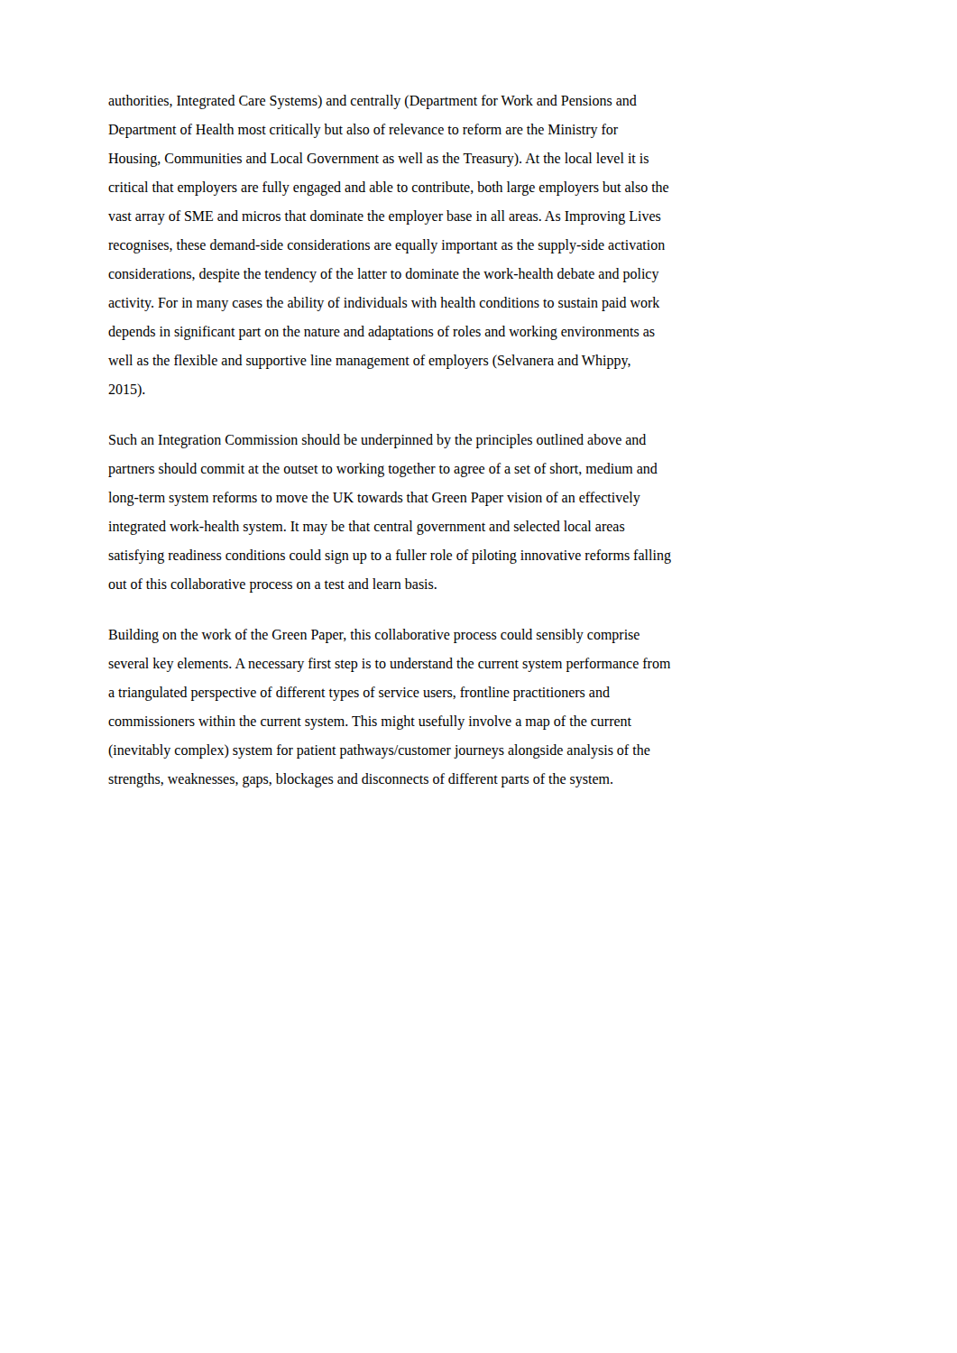authorities, Integrated Care Systems) and centrally (Department for Work and Pensions and Department of Health most critically but also of relevance to reform are the Ministry for Housing, Communities and Local Government as well as the Treasury). At the local level it is critical that employers are fully engaged and able to contribute, both large employers but also the vast array of SME and micros that dominate the employer base in all areas. As Improving Lives recognises, these demand-side considerations are equally important as the supply-side activation considerations, despite the tendency of the latter to dominate the work-health debate and policy activity. For in many cases the ability of individuals with health conditions to sustain paid work depends in significant part on the nature and adaptations of roles and working environments as well as the flexible and supportive line management of employers (Selvanera and Whippy, 2015).
Such an Integration Commission should be underpinned by the principles outlined above and partners should commit at the outset to working together to agree of a set of short, medium and long-term system reforms to move the UK towards that Green Paper vision of an effectively integrated work-health system. It may be that central government and selected local areas satisfying readiness conditions could sign up to a fuller role of piloting innovative reforms falling out of this collaborative process on a test and learn basis.
Building on the work of the Green Paper, this collaborative process could sensibly comprise several key elements. A necessary first step is to understand the current system performance from a triangulated perspective of different types of service users, frontline practitioners and commissioners within the current system. This might usefully involve a map of the current (inevitably complex) system for patient pathways/customer journeys alongside analysis of the strengths, weaknesses, gaps, blockages and disconnects of different parts of the system.